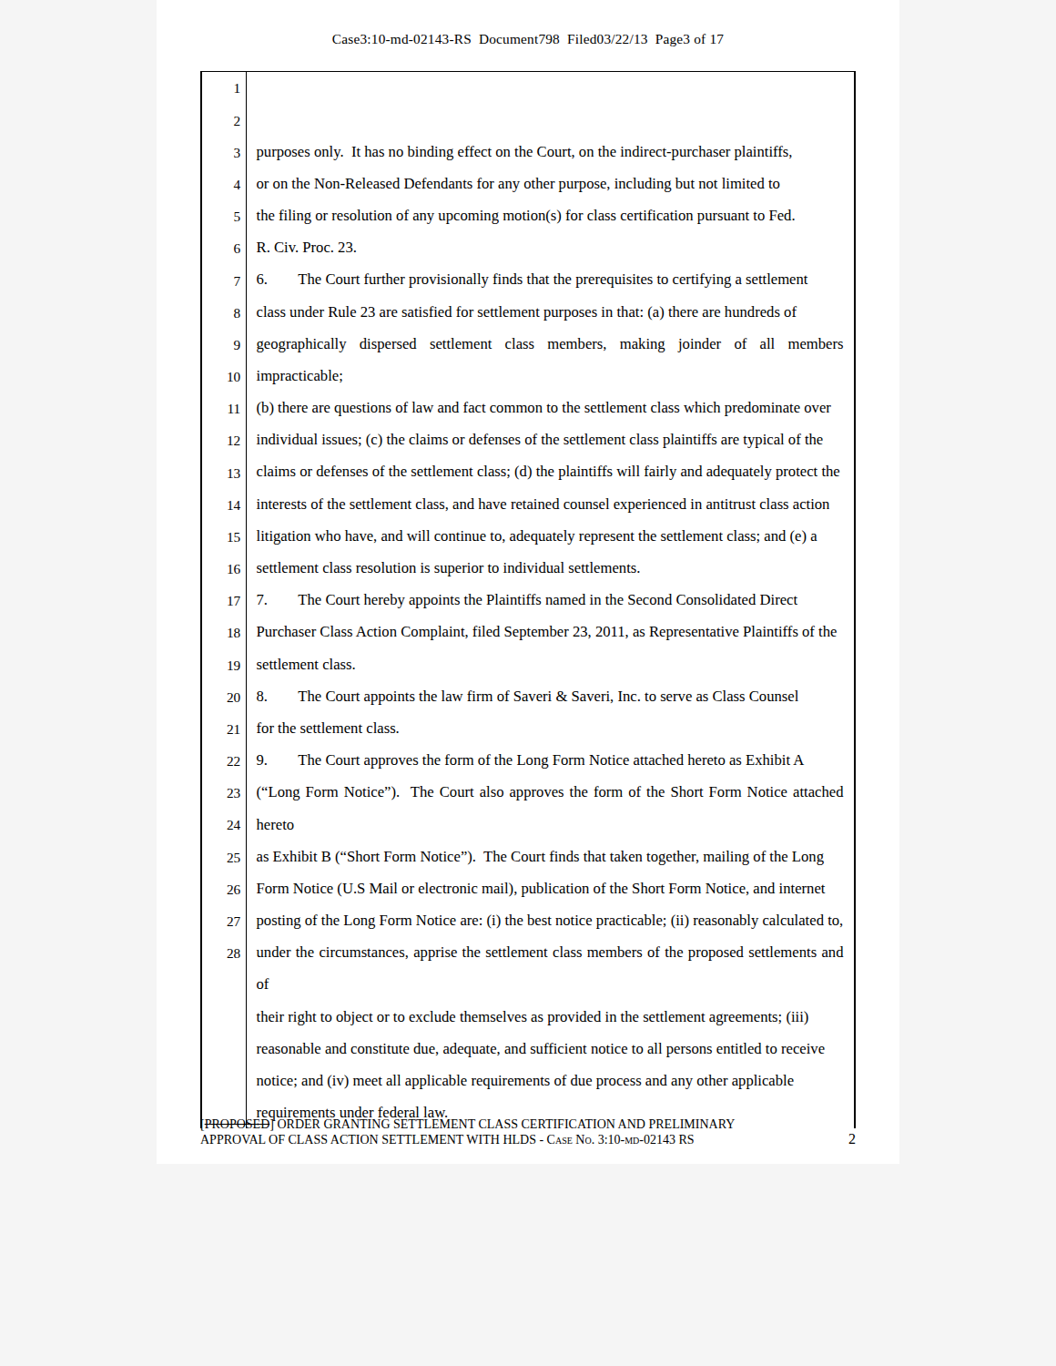Case3:10-md-02143-RS Document798 Filed03/22/13 Page3 of 17
1
2
3
4
5
6
7
8
9
10
11
12
13
14
15
16
17
18
19
20
21
22
23
24
25
26
27
28
purposes only. It has no binding effect on the Court, on the indirect-purchaser plaintiffs,
or on the Non-Released Defendants for any other purpose, including but not limited to
the filing or resolution of any upcoming motion(s) for class certification pursuant to Fed.
R. Civ. Proc. 23.
6. The Court further provisionally finds that the prerequisites to certifying a settlement
class under Rule 23 are satisfied for settlement purposes in that: (a) there are hundreds of
geographically dispersed settlement class members, making joinder of all members impracticable;
(b) there are questions of law and fact common to the settlement class which predominate over
individual issues; (c) the claims or defenses of the settlement class plaintiffs are typical of the
claims or defenses of the settlement class; (d) the plaintiffs will fairly and adequately protect the
interests of the settlement class, and have retained counsel experienced in antitrust class action
litigation who have, and will continue to, adequately represent the settlement class; and (e) a
settlement class resolution is superior to individual settlements.
7. The Court hereby appoints the Plaintiffs named in the Second Consolidated Direct
Purchaser Class Action Complaint, filed September 23, 2011, as Representative Plaintiffs of the
settlement class.
8. The Court appoints the law firm of Saveri & Saveri, Inc. to serve as Class Counsel
for the settlement class.
9. The Court approves the form of the Long Form Notice attached hereto as Exhibit A
(“Long Form Notice”). The Court also approves the form of the Short Form Notice attached hereto
as Exhibit B (“Short Form Notice”). The Court finds that taken together, mailing of the Long
Form Notice (U.S Mail or electronic mail), publication of the Short Form Notice, and internet
posting of the Long Form Notice are: (i) the best notice practicable; (ii) reasonably calculated to,
under the circumstances, apprise the settlement class members of the proposed settlements and of
their right to object or to exclude themselves as provided in the settlement agreements; (iii)
reasonable and constitute due, adequate, and sufficient notice to all persons entitled to receive
notice; and (iv) meet all applicable requirements of due process and any other applicable
requirements under federal law.
[PROPOSED] ORDER GRANTING SETTLEMENT CLASS CERTIFICATION AND PRELIMINARY APPROVAL OF CLASS ACTION SETTLEMENT WITH HLDS - Case No. 3:10-md-02143 RS
2